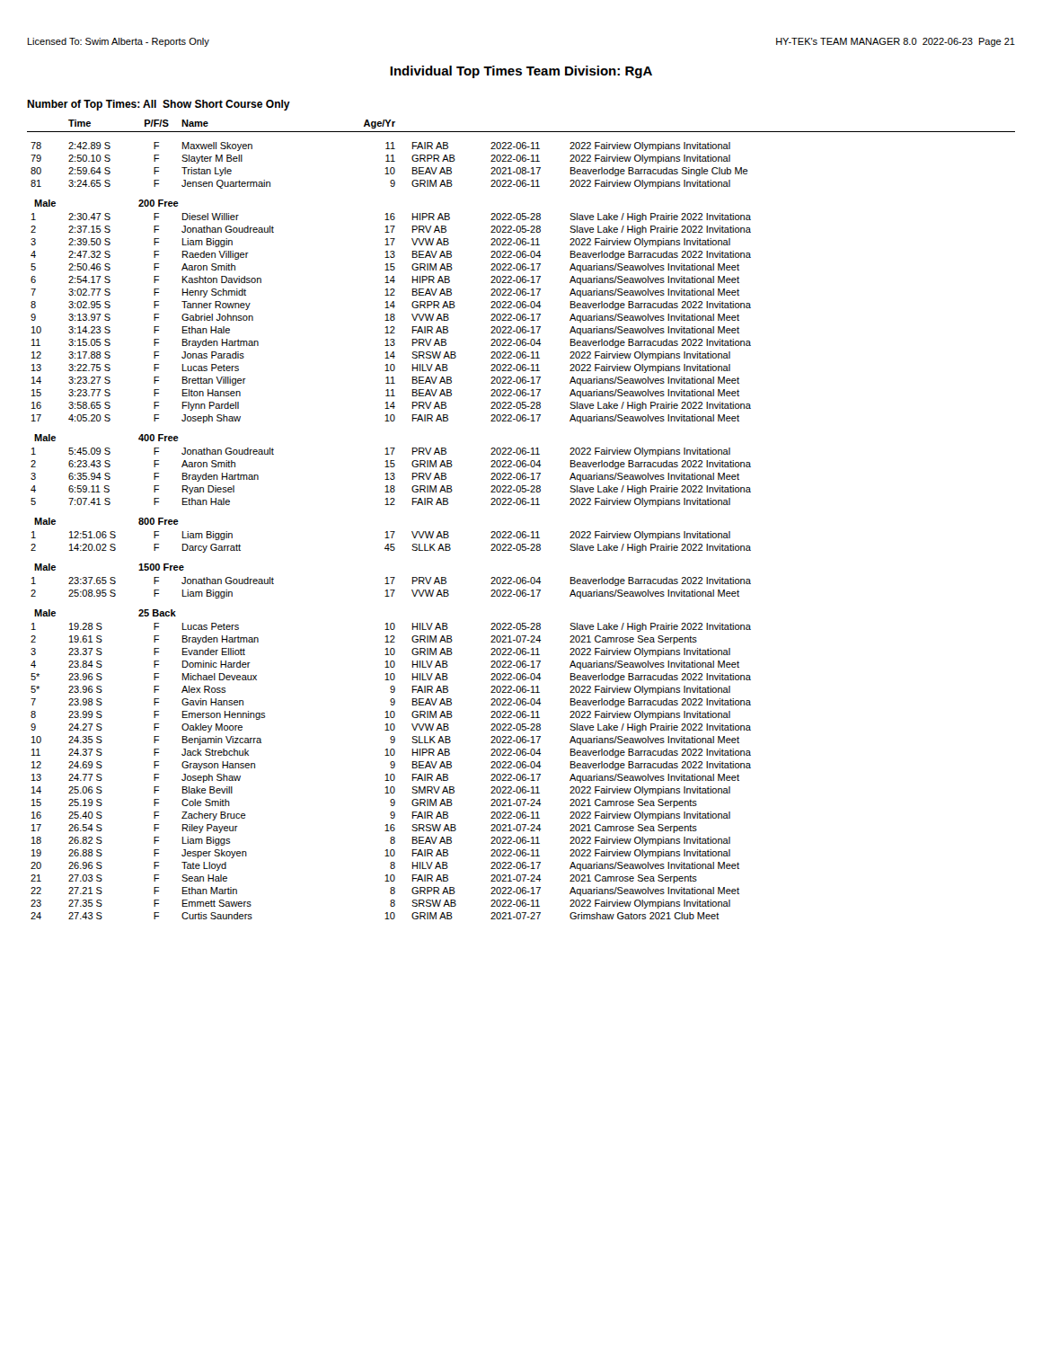Licensed To: Swim Alberta - Reports Only
HY-TEK's TEAM MANAGER 8.0 2022-06-23 Page 21
Individual Top Times Team Division: RgA
Number of Top Times: All Show Short Course Only
| | Time | P/F/S | Name | Age/Yr | | | |
| --- | --- | --- | --- | --- | --- | --- | --- |
| 78 | 2:42.89 S | F | Maxwell Skoyen | 11 | FAIR AB | 2022-06-11 | 2022 Fairview Olympians Invitational |
| 79 | 2:50.10 S | F | Slayter M Bell | 11 | GRPR AB | 2022-06-11 | 2022 Fairview Olympians Invitational |
| 80 | 2:59.64 S | F | Tristan Lyle | 10 | BEAV AB | 2021-08-17 | Beaverlodge Barracudas Single Club Me |
| 81 | 3:24.65 S | F | Jensen Quartermain | 9 | GRIM AB | 2022-06-11 | 2022 Fairview Olympians Invitational |
| Male | 200 Free |
| 1 | 2:30.47 S | F | Diesel Willier | 16 | HIPR AB | 2022-05-28 | Slave Lake / High Prairie 2022 Invitationa |
| 2 | 2:37.15 S | F | Jonathan Goudreault | 17 | PRV AB | 2022-05-28 | Slave Lake / High Prairie 2022 Invitationa |
| 3 | 2:39.50 S | F | Liam Biggin | 17 | VVW AB | 2022-06-11 | 2022 Fairview Olympians Invitational |
| 4 | 2:47.32 S | F | Raeden Villiger | 13 | BEAV AB | 2022-06-04 | Beaverlodge Barracudas 2022 Invitationa |
| 5 | 2:50.46 S | F | Aaron Smith | 15 | GRIM AB | 2022-06-17 | Aquarians/Seawolves Invitational Meet |
| 6 | 2:54.17 S | F | Kashton Davidson | 14 | HIPR AB | 2022-06-17 | Aquarians/Seawolves Invitational Meet |
| 7 | 3:02.77 S | F | Henry Schmidt | 12 | BEAV AB | 2022-06-17 | Aquarians/Seawolves Invitational Meet |
| 8 | 3:02.95 S | F | Tanner Rowney | 14 | GRPR AB | 2022-06-04 | Beaverlodge Barracudas 2022 Invitationa |
| 9 | 3:13.97 S | F | Gabriel Johnson | 18 | VVW AB | 2022-06-17 | Aquarians/Seawolves Invitational Meet |
| 10 | 3:14.23 S | F | Ethan Hale | 12 | FAIR AB | 2022-06-17 | Aquarians/Seawolves Invitational Meet |
| 11 | 3:15.05 S | F | Brayden Hartman | 13 | PRV AB | 2022-06-04 | Beaverlodge Barracudas 2022 Invitationa |
| 12 | 3:17.88 S | F | Jonas Paradis | 14 | SRSW AB | 2022-06-11 | 2022 Fairview Olympians Invitational |
| 13 | 3:22.75 S | F | Lucas Peters | 10 | HILV AB | 2022-06-11 | 2022 Fairview Olympians Invitational |
| 14 | 3:23.27 S | F | Brettan Villiger | 11 | BEAV AB | 2022-06-17 | Aquarians/Seawolves Invitational Meet |
| 15 | 3:23.77 S | F | Elton Hansen | 11 | BEAV AB | 2022-06-17 | Aquarians/Seawolves Invitational Meet |
| 16 | 3:58.65 S | F | Flynn Pardell | 14 | PRV AB | 2022-05-28 | Slave Lake / High Prairie 2022 Invitationa |
| 17 | 4:05.20 S | F | Joseph Shaw | 10 | FAIR AB | 2022-06-17 | Aquarians/Seawolves Invitational Meet |
| Male | 400 Free |
| 1 | 5:45.09 S | F | Jonathan Goudreault | 17 | PRV AB | 2022-06-11 | 2022 Fairview Olympians Invitational |
| 2 | 6:23.43 S | F | Aaron Smith | 15 | GRIM AB | 2022-06-04 | Beaverlodge Barracudas 2022 Invitationa |
| 3 | 6:35.94 S | F | Brayden Hartman | 13 | PRV AB | 2022-06-17 | Aquarians/Seawolves Invitational Meet |
| 4 | 6:59.11 S | F | Ryan Diesel | 18 | GRIM AB | 2022-05-28 | Slave Lake / High Prairie 2022 Invitationa |
| 5 | 7:07.41 S | F | Ethan Hale | 12 | FAIR AB | 2022-06-11 | 2022 Fairview Olympians Invitational |
| Male | 800 Free |
| 1 | 12:51.06 S | F | Liam Biggin | 17 | VVW AB | 2022-06-11 | 2022 Fairview Olympians Invitational |
| 2 | 14:20.02 S | F | Darcy Garratt | 45 | SLLK AB | 2022-05-28 | Slave Lake / High Prairie 2022 Invitationa |
| Male | 1500 Free |
| 1 | 23:37.65 S | F | Jonathan Goudreault | 17 | PRV AB | 2022-06-04 | Beaverlodge Barracudas 2022 Invitationa |
| 2 | 25:08.95 S | F | Liam Biggin | 17 | VVW AB | 2022-06-17 | Aquarians/Seawolves Invitational Meet |
| Male | 25 Back |
| 1 | 19.28 S | F | Lucas Peters | 10 | HILV AB | 2022-05-28 | Slave Lake / High Prairie 2022 Invitationa |
| 2 | 19.61 S | F | Brayden Hartman | 12 | GRIM AB | 2021-07-24 | 2021 Camrose Sea Serpents |
| 3 | 23.37 S | F | Evander Elliott | 10 | GRIM AB | 2022-06-11 | 2022 Fairview Olympians Invitational |
| 4 | 23.84 S | F | Dominic Harder | 10 | HILV AB | 2022-06-17 | Aquarians/Seawolves Invitational Meet |
| 5* | 23.96 S | F | Michael Deveaux | 10 | HILV AB | 2022-06-04 | Beaverlodge Barracudas 2022 Invitationa |
| 5* | 23.96 S | F | Alex Ross | 9 | FAIR AB | 2022-06-11 | 2022 Fairview Olympians Invitational |
| 7 | 23.98 S | F | Gavin Hansen | 9 | BEAV AB | 2022-06-04 | Beaverlodge Barracudas 2022 Invitationa |
| 8 | 23.99 S | F | Emerson Hennings | 10 | GRIM AB | 2022-06-11 | 2022 Fairview Olympians Invitational |
| 9 | 24.27 S | F | Oakley Moore | 10 | VVW AB | 2022-05-28 | Slave Lake / High Prairie 2022 Invitationa |
| 10 | 24.35 S | F | Benjamin Vizcarra | 9 | SLLK AB | 2022-06-17 | Aquarians/Seawolves Invitational Meet |
| 11 | 24.37 S | F | Jack Strebchuk | 10 | HIPR AB | 2022-06-04 | Beaverlodge Barracudas 2022 Invitationa |
| 12 | 24.69 S | F | Grayson Hansen | 9 | BEAV AB | 2022-06-04 | Beaverlodge Barracudas 2022 Invitationa |
| 13 | 24.77 S | F | Joseph Shaw | 10 | FAIR AB | 2022-06-17 | Aquarians/Seawolves Invitational Meet |
| 14 | 25.06 S | F | Blake Bevill | 10 | SMRV AB | 2022-06-11 | 2022 Fairview Olympians Invitational |
| 15 | 25.19 S | F | Cole Smith | 9 | GRIM AB | 2021-07-24 | 2021 Camrose Sea Serpents |
| 16 | 25.40 S | F | Zachery Bruce | 9 | FAIR AB | 2022-06-11 | 2022 Fairview Olympians Invitational |
| 17 | 26.54 S | F | Riley Payeur | 16 | SRSW AB | 2021-07-24 | 2021 Camrose Sea Serpents |
| 18 | 26.82 S | F | Liam Biggs | 8 | BEAV AB | 2022-06-11 | 2022 Fairview Olympians Invitational |
| 19 | 26.88 S | F | Jesper Skoyen | 10 | FAIR AB | 2022-06-11 | 2022 Fairview Olympians Invitational |
| 20 | 26.96 S | F | Tate Lloyd | 8 | HILV AB | 2022-06-17 | Aquarians/Seawolves Invitational Meet |
| 21 | 27.03 S | F | Sean Hale | 10 | FAIR AB | 2021-07-24 | 2021 Camrose Sea Serpents |
| 22 | 27.21 S | F | Ethan Martin | 8 | GRPR AB | 2022-06-17 | Aquarians/Seawolves Invitational Meet |
| 23 | 27.35 S | F | Emmett Sawers | 8 | SRSW AB | 2022-06-11 | 2022 Fairview Olympians Invitational |
| 24 | 27.43 S | F | Curtis Saunders | 10 | GRIM AB | 2021-07-27 | Grimshaw Gators 2021 Club Meet |